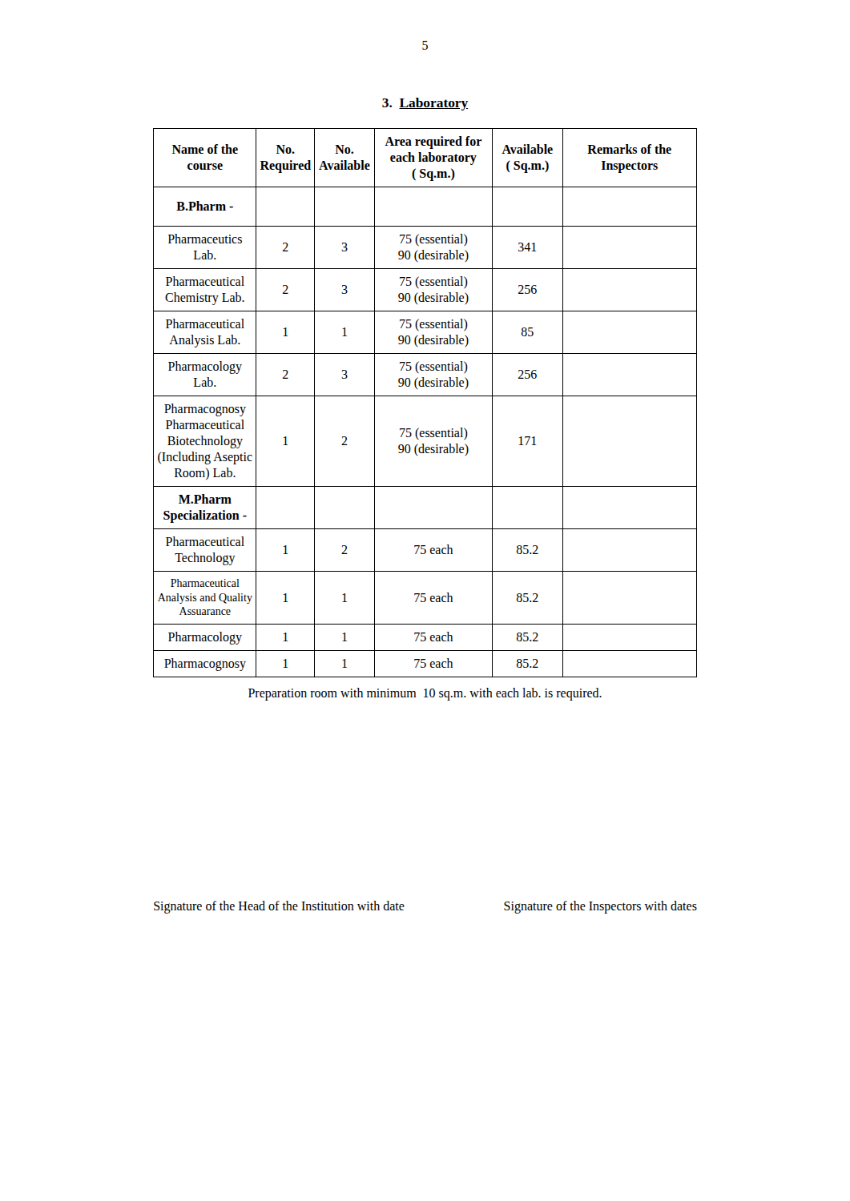5
3. Laboratory
| Name of the course | No. Required | No. Available | Area required for each laboratory ( Sq.m.) | Available ( Sq.m.) | Remarks of the Inspectors |
| --- | --- | --- | --- | --- | --- |
| B.Pharm - | | | | | |
| Pharmaceutics Lab. | 2 | 3 | 75 (essential) 90 (desirable) | 341 | |
| Pharmaceutical Chemistry Lab. | 2 | 3 | 75 (essential) 90 (desirable) | 256 | |
| Pharmaceutical Analysis Lab. | 1 | 1 | 75 (essential) 90 (desirable) | 85 | |
| Pharmacology Lab. | 2 | 3 | 75 (essential) 90 (desirable) | 256 | |
| Pharmacognosy Pharmaceutical Biotechnology (Including Aseptic Room) Lab. | 1 | 2 | 75 (essential) 90 (desirable) | 171 | |
| M.Pharm Specialization - | | | | | |
| Pharmaceutical Technology | 1 | 2 | 75 each | 85.2 | |
| Pharmaceutical Analysis and Quality Assuarance | 1 | 1 | 75 each | 85.2 | |
| Pharmacology | 1 | 1 | 75 each | 85.2 | |
| Pharmacognosy | 1 | 1 | 75 each | 85.2 | |
Preparation room with minimum 10 sq.m. with each lab. is required.
Signature of the Head of the Institution with date
Signature of the Inspectors with dates